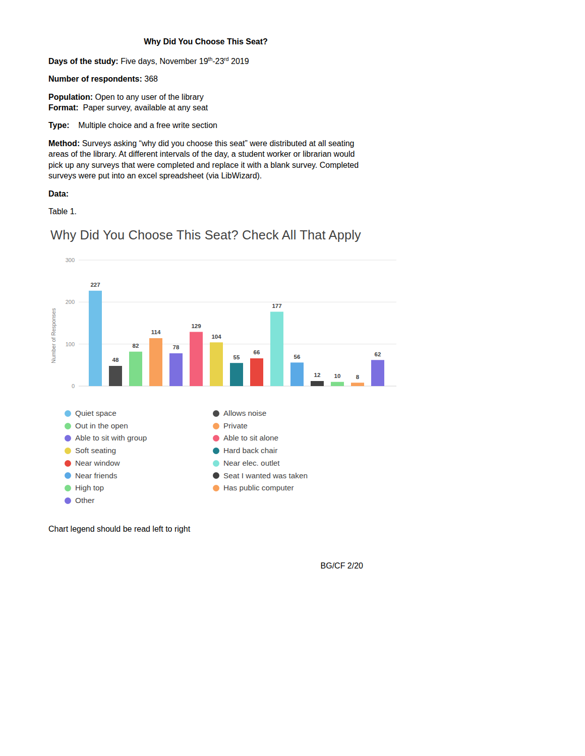Why Did You Choose This Seat?
Days of the study: Five days, November 19th-23rd 2019
Number of respondents: 368
Population: Open to any user of the library
Format: Paper survey, available at any seat
Type: Multiple choice and a free write section
Method: Surveys asking “why did you choose this seat” were distributed at all seating areas of the library. At different intervals of the day, a student worker or librarian would pick up any surveys that were completed and replace it with a blank survey. Completed surveys were put into an excel spreadsheet (via LibWizard).
Data:
Table 1.
Why Did You Choose This Seat? Check All That Apply
Number of Responses 300 200 100 0 227 48 82 114 78 129 104 55 66 177 56 12 10 8 62
Quiet space
Allows noise
Out in the open
Private
Able to sit with group
Able to sit alone
Soft seating
Hard back chair
Near window
Near elec. outlet
Near friends
Seat I wanted was taken
High top
Has public computer
Other
Chart legend should be read left to right
BG/CF 2/20